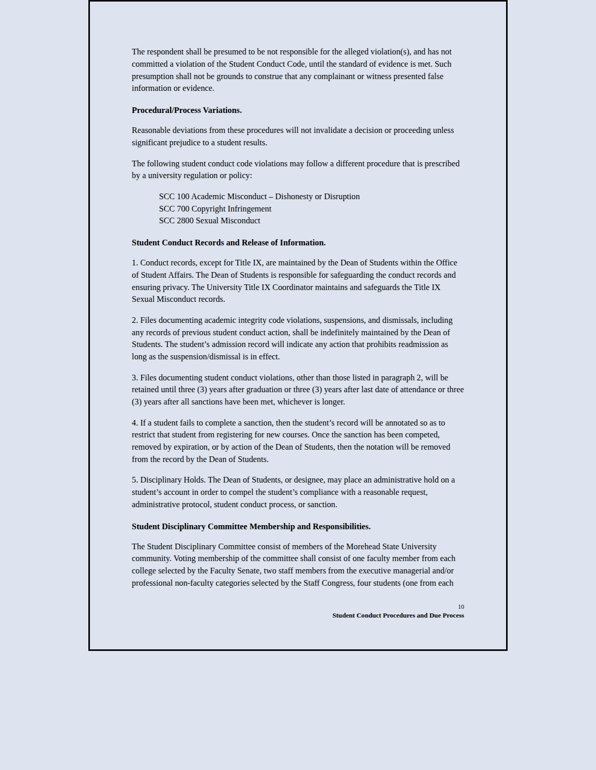The respondent shall be presumed to be not responsible for the alleged violation(s), and has not committed a violation of the Student Conduct Code, until the standard of evidence is met. Such presumption shall not be grounds to construe that any complainant or witness presented false information or evidence.
Procedural/Process Variations.
Reasonable deviations from these procedures will not invalidate a decision or proceeding unless significant prejudice to a student results.
The following student conduct code violations may follow a different procedure that is prescribed by a university regulation or policy:
SCC 100 Academic Misconduct – Dishonesty or Disruption
SCC 700 Copyright Infringement
SCC 2800 Sexual Misconduct
Student Conduct Records and Release of Information.
1. Conduct records, except for Title IX, are maintained by the Dean of Students within the Office of Student Affairs. The Dean of Students is responsible for safeguarding the conduct records and ensuring privacy. The University Title IX Coordinator maintains and safeguards the Title IX Sexual Misconduct records.
2. Files documenting academic integrity code violations, suspensions, and dismissals, including any records of previous student conduct action, shall be indefinitely maintained by the Dean of Students. The student’s admission record will indicate any action that prohibits readmission as long as the suspension/dismissal is in effect.
3. Files documenting student conduct violations, other than those listed in paragraph 2, will be retained until three (3) years after graduation or three (3) years after last date of attendance or three (3) years after all sanctions have been met, whichever is longer.
4. If a student fails to complete a sanction, then the student’s record will be annotated so as to restrict that student from registering for new courses. Once the sanction has been competed, removed by expiration, or by action of the Dean of Students, then the notation will be removed from the record by the Dean of Students.
5. Disciplinary Holds. The Dean of Students, or designee, may place an administrative hold on a student’s account in order to compel the student’s compliance with a reasonable request, administrative protocol, student conduct process, or sanction.
Student Disciplinary Committee Membership and Responsibilities.
The Student Disciplinary Committee consist of members of the Morehead State University community. Voting membership of the committee shall consist of one faculty member from each college selected by the Faculty Senate, two staff members from the executive managerial and/or professional non-faculty categories selected by the Staff Congress, four students (one from each
10 Student Conduct Procedures and Due Process